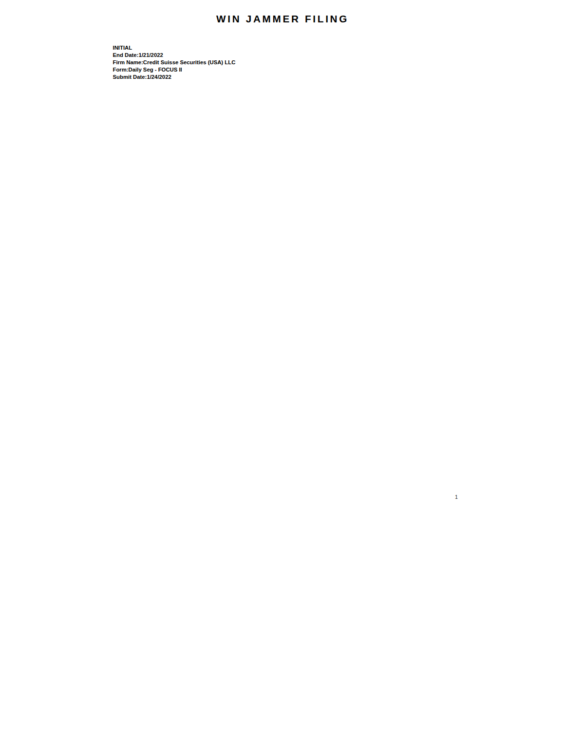WIN JAMMER FILING
INITIAL
End Date:1/21/2022
Firm Name:Credit Suisse Securities (USA) LLC
Form:Daily Seg - FOCUS II
Submit Date:1/24/2022
1